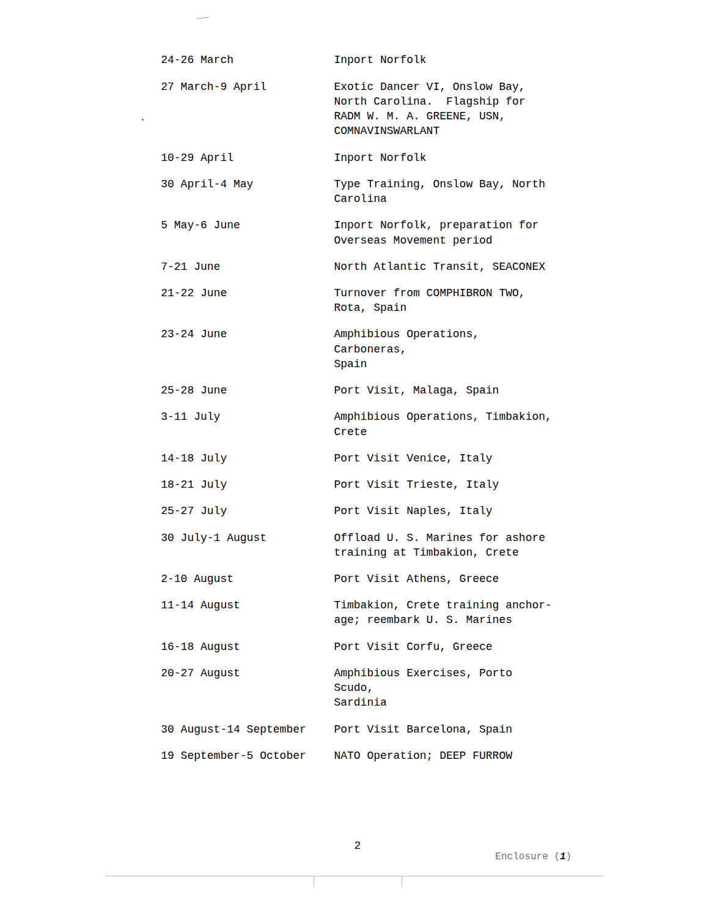| 24-26 March | Inport Norfolk |
| 27 March-9 April | Exotic Dancer VI, Onslow Bay, North Carolina. Flagship for RADM W. M. A. GREENE, USN, COMNAVINSWARLANT |
| 10-29 April | Inport Norfolk |
| 30 April-4 May | Type Training, Onslow Bay, North Carolina |
| 5 May-6 June | Inport Norfolk, preparation for Overseas Movement period |
| 7-21 June | North Atlantic Transit, SEACONEX |
| 21-22 June | Turnover from COMPHIBRON TWO, Rota, Spain |
| 23-24 June | Amphibious Operations, Carboneras, Spain |
| 25-28 June | Port Visit, Malaga, Spain |
| 3-11 July | Amphibious Operations, Timbakion, Crete |
| 14-18 July | Port Visit Venice, Italy |
| 18-21 July | Port Visit Trieste, Italy |
| 25-27 July | Port Visit Naples, Italy |
| 30 July-1 August | Offload U. S. Marines for ashore training at Timbakion, Crete |
| 2-10 August | Port Visit Athens, Greece |
| 11-14 August | Timbakion, Crete training anchor- age; reembark U. S. Marines |
| 16-18 August | Port Visit Corfu, Greece |
| 20-27 August | Amphibious Exercises, Porto Scudo, Sardinia |
| 30 August-14 September | Port Visit Barcelona, Spain |
| 19 September-5 October | NATO Operation; DEEP FURROW |
2
Enclosure (1)